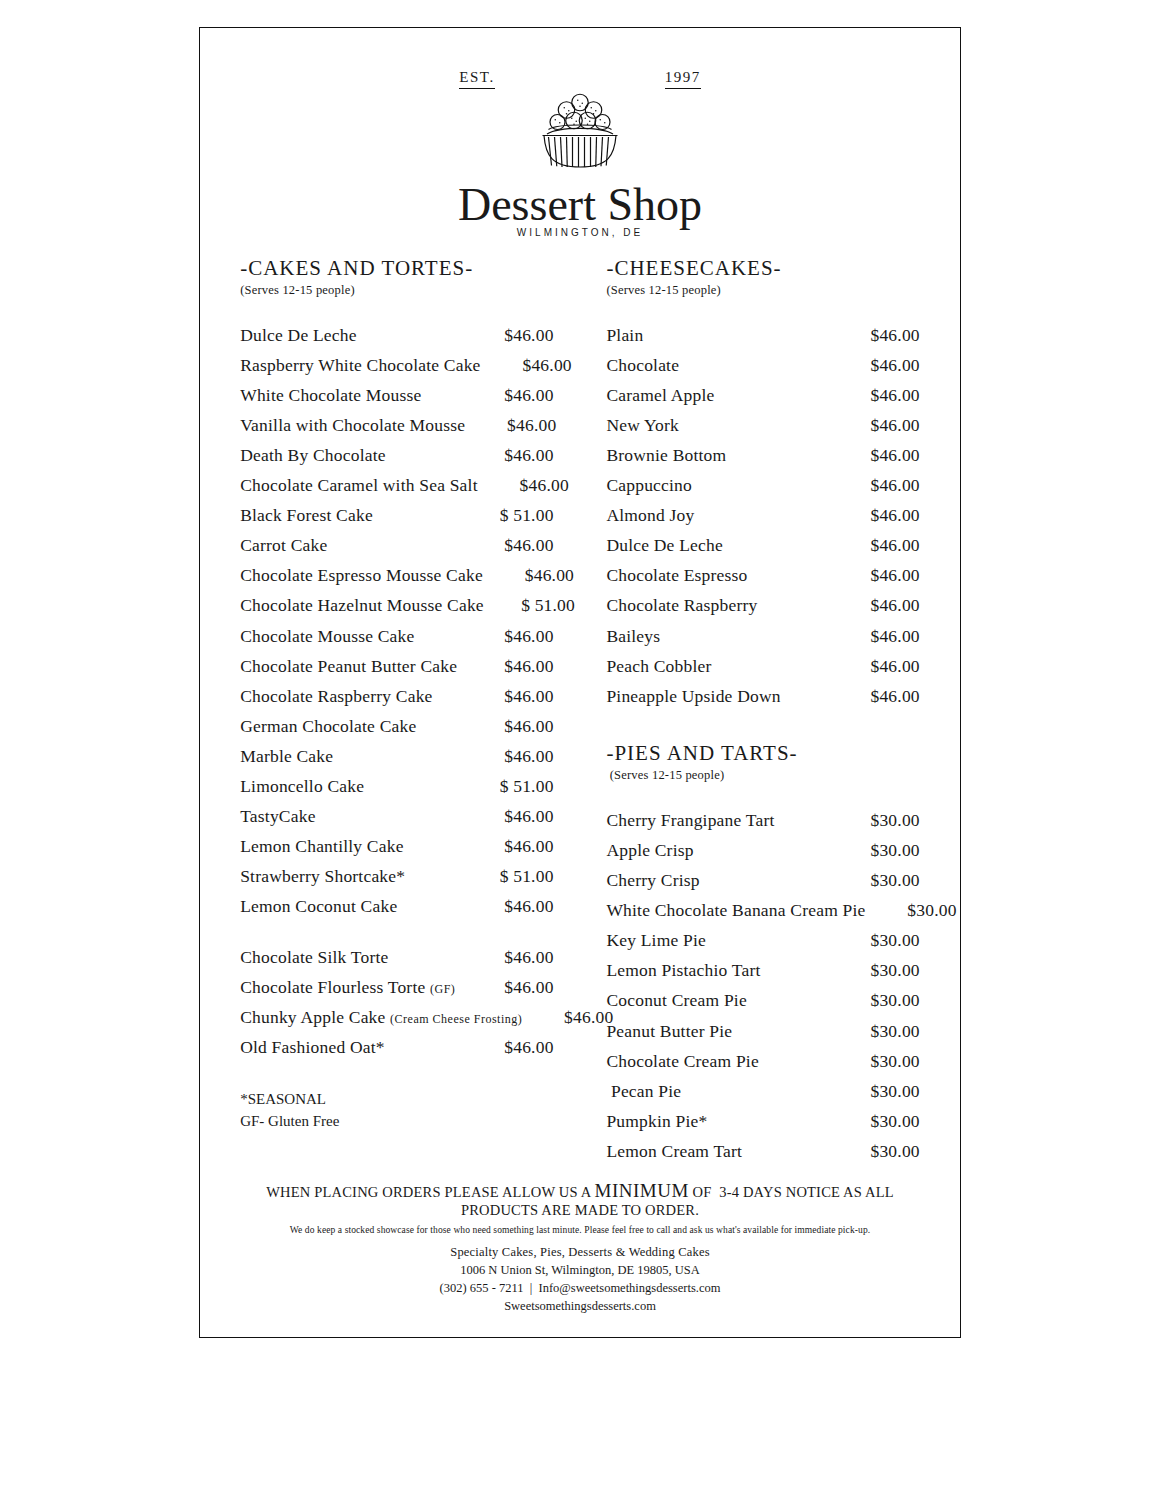EST. 1997
Dessert Shop
WILMINGTON, DE
-CAKES AND TORTES-
(Serves 12-15 people)
Dulce De Leche$46.00
Raspberry White Chocolate Cake$46.00
White Chocolate Mousse$46.00
Vanilla with Chocolate Mousse$46.00
Death By Chocolate$46.00
Chocolate Caramel with Sea Salt$46.00
Black Forest Cake$ 51.00
Carrot Cake$46.00
Chocolate Espresso Mousse Cake$46.00
Chocolate Hazelnut Mousse Cake$ 51.00
Chocolate Mousse Cake$46.00
Chocolate Peanut Butter Cake$46.00
Chocolate Raspberry Cake$46.00
German Chocolate Cake$46.00
Marble Cake$46.00
Limoncello Cake$ 51.00
TastyCake$46.00
Lemon Chantilly Cake$46.00
Strawberry Shortcake*$ 51.00
Lemon Coconut Cake$46.00
Chocolate Silk Torte$46.00
Chocolate Flourless Torte (GF)$46.00
Chunky Apple Cake (Cream Cheese Frosting)$46.00
Old Fashioned Oat*$46.00
*SEASONAL
GF- Gluten Free
-CHEESECAKES-
(Serves 12-15 people)
Plain$46.00
Chocolate$46.00
Caramel Apple$46.00
New York$46.00
Brownie Bottom$46.00
Cappuccino$46.00
Almond Joy$46.00
Dulce De Leche$46.00
Chocolate Espresso$46.00
Chocolate Raspberry$46.00
Baileys$46.00
Peach Cobbler$46.00
Pineapple Upside Down$46.00
-PIES AND TARTS-
(Serves 12-15 people)
Cherry Frangipane Tart$30.00
Apple Crisp$30.00
Cherry Crisp$30.00
White Chocolate Banana Cream Pie$30.00
Key Lime Pie$30.00
Lemon Pistachio Tart$30.00
Coconut Cream Pie$30.00
Peanut Butter Pie$30.00
Chocolate Cream Pie$30.00
Pecan Pie$30.00
Pumpkin Pie*$30.00
Lemon Cream Tart$30.00
WHEN PLACING ORDERS PLEASE ALLOW US A MINIMUM OF 3-4 DAYS NOTICE AS ALL PRODUCTS ARE MADE TO ORDER.
We do keep a stocked showcase for those who need something last minute. Please feel free to call and ask us what's available for immediate pick-up.
Specialty Cakes, Pies, Desserts & Wedding Cakes
1006 N Union St, Wilmington, DE 19805, USA
(302) 655 - 7211 | Info@sweetsomethingsdesserts.com
Sweetsomethingsdesserts.com